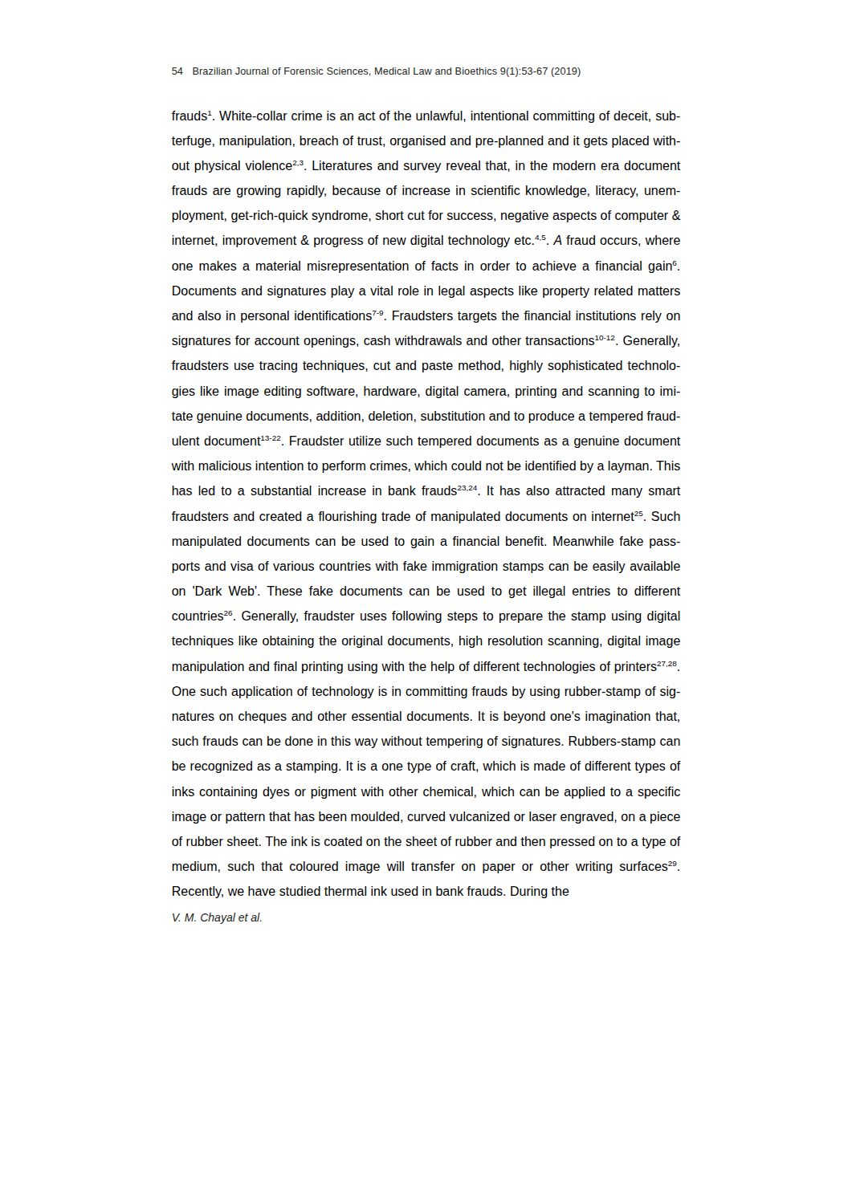54 Brazilian Journal of Forensic Sciences, Medical Law and Bioethics 9(1):53-67 (2019)
frauds1. White-collar crime is an act of the unlawful, intentional committing of deceit, subterfuge, manipulation, breach of trust, organised and pre-planned and it gets placed without physical violence2,3. Literatures and survey reveal that, in the modern era document frauds are growing rapidly, because of increase in scientific knowledge, literacy, unemployment, get-rich-quick syndrome, short cut for success, negative aspects of computer & internet, improvement & progress of new digital technology etc.4,5. A fraud occurs, where one makes a material misrepresentation of facts in order to achieve a financial gain6. Documents and signatures play a vital role in legal aspects like property related matters and also in personal identifications7-9. Fraudsters targets the financial institutions rely on signatures for account openings, cash withdrawals and other transactions10-12. Generally, fraudsters use tracing techniques, cut and paste method, highly sophisticated technologies like image editing software, hardware, digital camera, printing and scanning to imitate genuine documents, addition, deletion, substitution and to produce a tempered fraudulent document13-22. Fraudster utilize such tempered documents as a genuine document with malicious intention to perform crimes, which could not be identified by a layman. This has led to a substantial increase in bank frauds23,24. It has also attracted many smart fraudsters and created a flourishing trade of manipulated documents on internet25. Such manipulated documents can be used to gain a financial benefit. Meanwhile fake passports and visa of various countries with fake immigration stamps can be easily available on 'Dark Web'. These fake documents can be used to get illegal entries to different countries26. Generally, fraudster uses following steps to prepare the stamp using digital techniques like obtaining the original documents, high resolution scanning, digital image manipulation and final printing using with the help of different technologies of printers27,28. One such application of technology is in committing frauds by using rubber-stamp of signatures on cheques and other essential documents. It is beyond one's imagination that, such frauds can be done in this way without tempering of signatures. Rubbers-stamp can be recognized as a stamping. It is a one type of craft, which is made of different types of inks containing dyes or pigment with other chemical, which can be applied to a specific image or pattern that has been moulded, curved vulcanized or laser engraved, on a piece of rubber sheet. The ink is coated on the sheet of rubber and then pressed on to a type of medium, such that coloured image will transfer on paper or other writing surfaces29. Recently, we have studied thermal ink used in bank frauds. During the
V. M. Chayal et al.